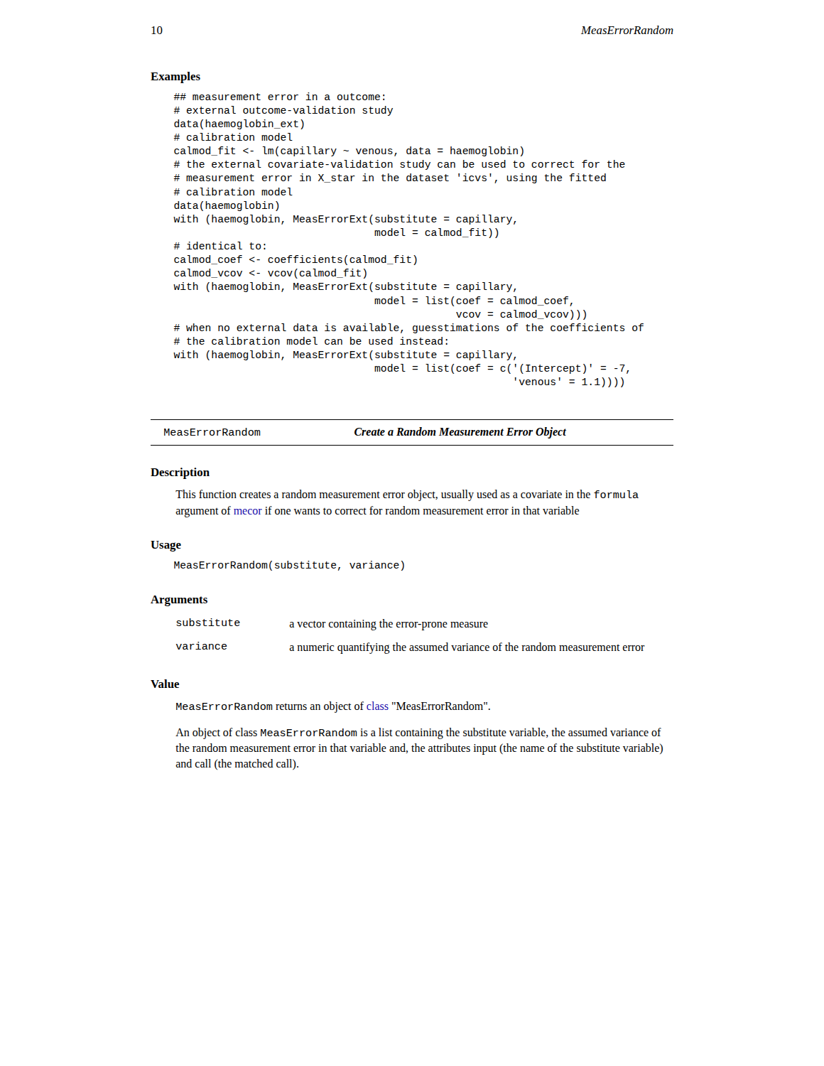10 MeasErrorRandom
Examples
## measurement error in a outcome:
# external outcome-validation study
data(haemoglobin_ext)
# calibration model
calmod_fit <- lm(capillary ~ venous, data = haemoglobin)
# the external covariate-validation study can be used to correct for the
# measurement error in X_star in the dataset 'icvs', using the fitted
# calibration model
data(haemoglobin)
with (haemoglobin, MeasErrorExt(substitute = capillary,
                                model = calmod_fit))
# identical to:
calmod_coef <- coefficients(calmod_fit)
calmod_vcov <- vcov(calmod_fit)
with (haemoglobin, MeasErrorExt(substitute = capillary,
                                model = list(coef = calmod_coef,
                                             vcov = calmod_vcov)))
# when no external data is available, guesstimations of the coefficients of
# the calibration model can be used instead:
with (haemoglobin, MeasErrorExt(substitute = capillary,
                                model = list(coef = c('(Intercept)' = -7,
                                                      'venous' = 1.1))))
MeasErrorRandom Create a Random Measurement Error Object
Description
This function creates a random measurement error object, usually used as a covariate in the formula argument of mecor if one wants to correct for random measurement error in that variable
Usage
MeasErrorRandom(substitute, variance)
Arguments
substitute
a vector containing the error-prone measure
variance
a numeric quantifying the assumed variance of the random measurement error
Value
MeasErrorRandom returns an object of class "MeasErrorRandom".
An object of class MeasErrorRandom is a list containing the substitute variable, the assumed variance of the random measurement error in that variable and, the attributes input (the name of the substitute variable) and call (the matched call).